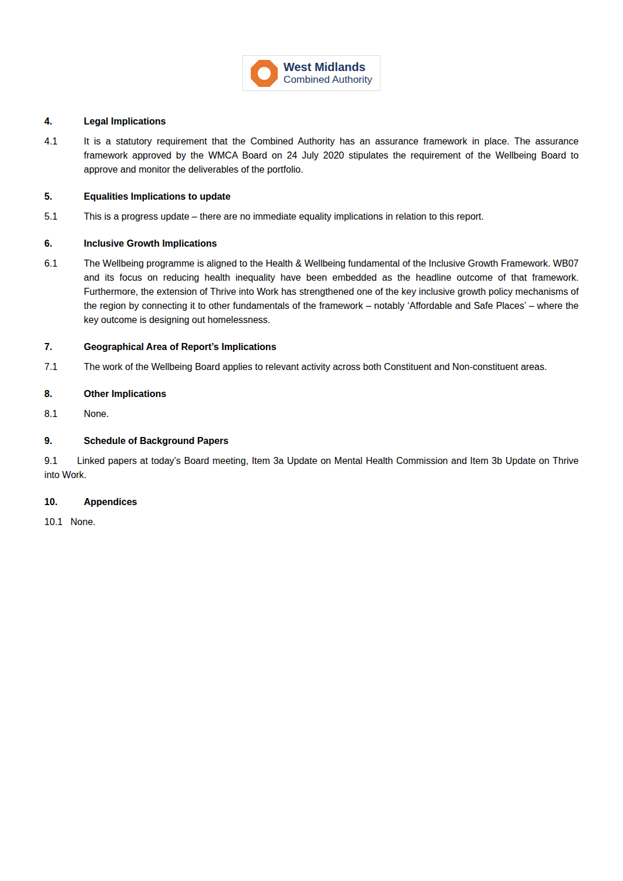West Midlands
Combined Authority
4. Legal Implications
4.1 It is a statutory requirement that the Combined Authority has an assurance framework in place. The assurance framework approved by the WMCA Board on 24 July 2020 stipulates the requirement of the Wellbeing Board to approve and monitor the deliverables of the portfolio.
5. Equalities Implications to update
5.1 This is a progress update – there are no immediate equality implications in relation to this report.
6. Inclusive Growth Implications
6.1 The Wellbeing programme is aligned to the Health & Wellbeing fundamental of the Inclusive Growth Framework. WB07 and its focus on reducing health inequality have been embedded as the headline outcome of that framework. Furthermore, the extension of Thrive into Work has strengthened one of the key inclusive growth policy mechanisms of the region by connecting it to other fundamentals of the framework – notably ‘Affordable and Safe Places’ – where the key outcome is designing out homelessness.
7. Geographical Area of Report’s Implications
7.1 The work of the Wellbeing Board applies to relevant activity across both Constituent and Non-constituent areas.
8. Other Implications
8.1 None.
9. Schedule of Background Papers
9.1 Linked papers at today’s Board meeting, Item 3a Update on Mental Health Commission and Item 3b Update on Thrive into Work.
10. Appendices
10.1 None.